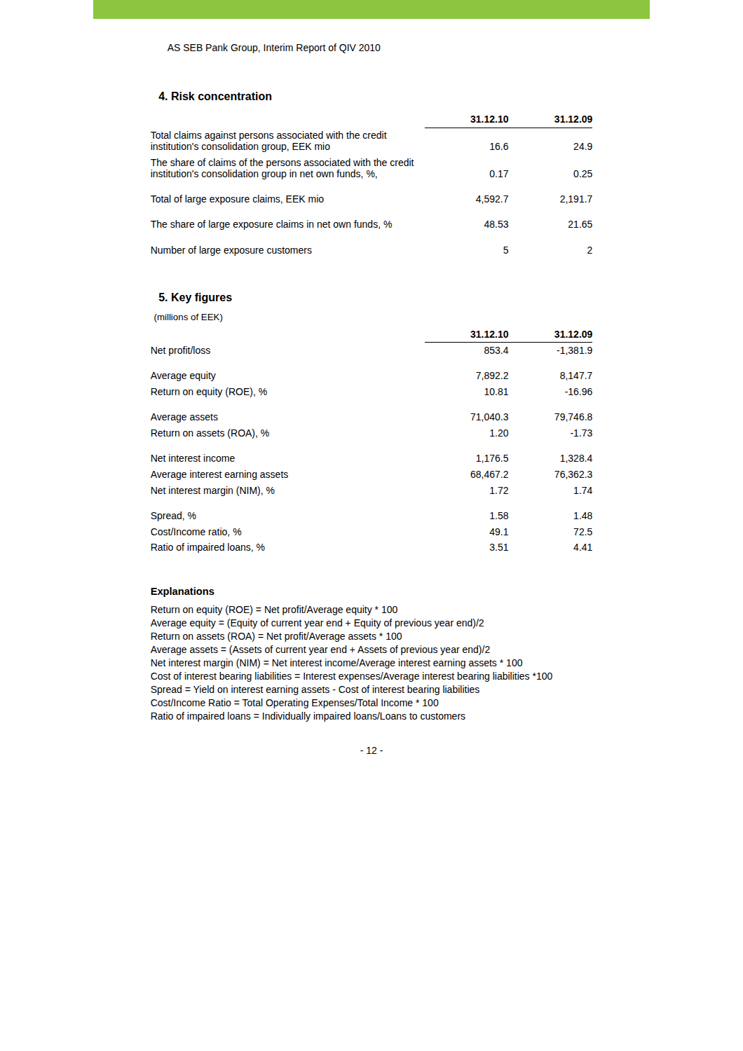AS SEB Pank Group, Interim Report of QIV 2010
4. Risk concentration
| | 31.12.10 | 31.12.09 |
| Total claims against persons associated with the credit institution's consolidation group, EEK mio | 16.6 | 24.9 |
| The share of claims of the persons associated with the credit institution's consolidation group in net own funds, %, | 0.17 | 0.25 |
| Total of large exposure claims, EEK mio | 4,592.7 | 2,191.7 |
| The share of large exposure claims in net own funds, % | 48.53 | 21.65 |
| Number of large exposure customers | 5 | 2 |
5. Key figures
(millions of EEK)
| | 31.12.10 | 31.12.09 |
| Net profit/loss | 853.4 | -1,381.9 |
| Average equity | 7,892.2 | 8,147.7 |
| Return on equity (ROE), % | 10.81 | -16.96 |
| Average assets | 71,040.3 | 79,746.8 |
| Return on assets (ROA), % | 1.20 | -1.73 |
| Net interest income | 1,176.5 | 1,328.4 |
| Average interest earning assets | 68,467.2 | 76,362.3 |
| Net interest margin (NIM), % | 1.72 | 1.74 |
| Spread, % | 1.58 | 1.48 |
| Cost/Income ratio, % | 49.1 | 72.5 |
| Ratio of impaired loans, % | 3.51 | 4.41 |
Explanations
Return on equity (ROE) = Net profit/Average equity * 100
Average equity = (Equity of current year end + Equity of previous year end)/2
Return on assets (ROA) = Net profit/Average assets * 100
Average assets = (Assets of current year end + Assets of previous year end)/2
Net interest margin (NIM) = Net interest income/Average interest earning assets * 100
Cost of interest bearing liabilities = Interest expenses/Average interest bearing liabilities *100
Spread = Yield on interest earning assets - Cost of interest bearing liabilities
Cost/Income Ratio = Total Operating Expenses/Total Income * 100
Ratio of impaired loans = Individually impaired loans/Loans to customers
- 12 -